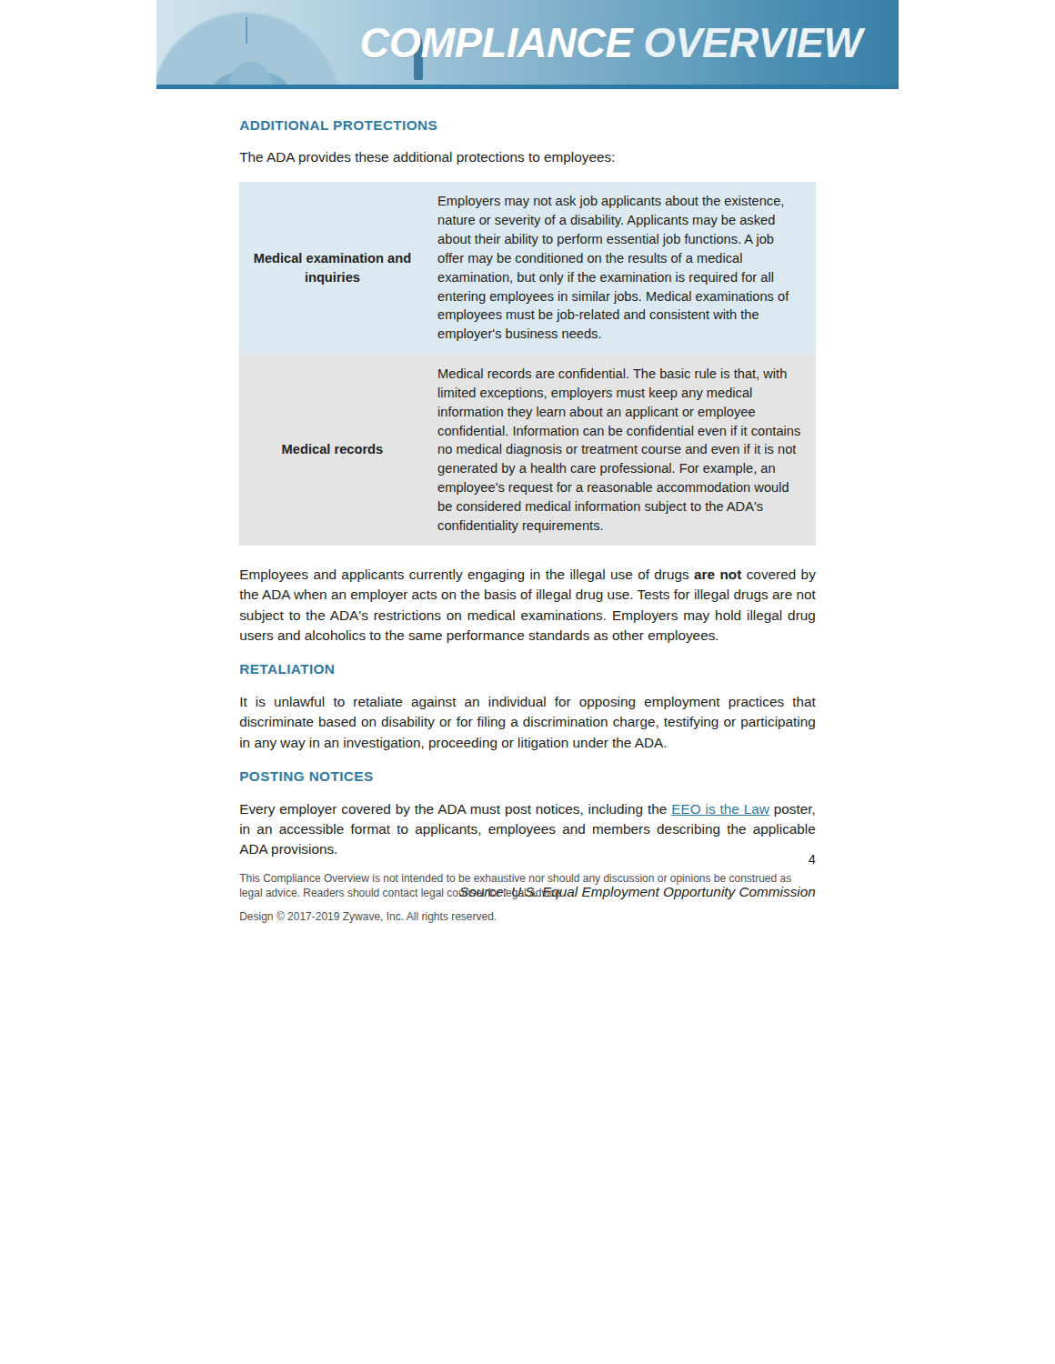COMPLIANCE OVERVIEW
Additional Protections
The ADA provides these additional protections to employees:
| Medical examination and inquiries | Employers may not ask job applicants about the existence, nature or severity of a disability. Applicants may be asked about their ability to perform essential job functions. A job offer may be conditioned on the results of a medical examination, but only if the examination is required for all entering employees in similar jobs. Medical examinations of employees must be job-related and consistent with the employer's business needs. |
| Medical records | Medical records are confidential. The basic rule is that, with limited exceptions, employers must keep any medical information they learn about an applicant or employee confidential. Information can be confidential even if it contains no medical diagnosis or treatment course and even if it is not generated by a health care professional. For example, an employee's request for a reasonable accommodation would be considered medical information subject to the ADA's confidentiality requirements. |
Employees and applicants currently engaging in the illegal use of drugs are not covered by the ADA when an employer acts on the basis of illegal drug use. Tests for illegal drugs are not subject to the ADA's restrictions on medical examinations. Employers may hold illegal drug users and alcoholics to the same performance standards as other employees.
Retaliation
It is unlawful to retaliate against an individual for opposing employment practices that discriminate based on disability or for filing a discrimination charge, testifying or participating in any way in an investigation, proceeding or litigation under the ADA.
Posting Notices
Every employer covered by the ADA must post notices, including the EEO is the Law poster, in an accessible format to applicants, employees and members describing the applicable ADA provisions.
Source: U.S. Equal Employment Opportunity Commission
4
This Compliance Overview is not intended to be exhaustive nor should any discussion or opinions be construed as legal advice. Readers should contact legal counsel for legal advice.
Design © 2017-2019 Zywave, Inc. All rights reserved.